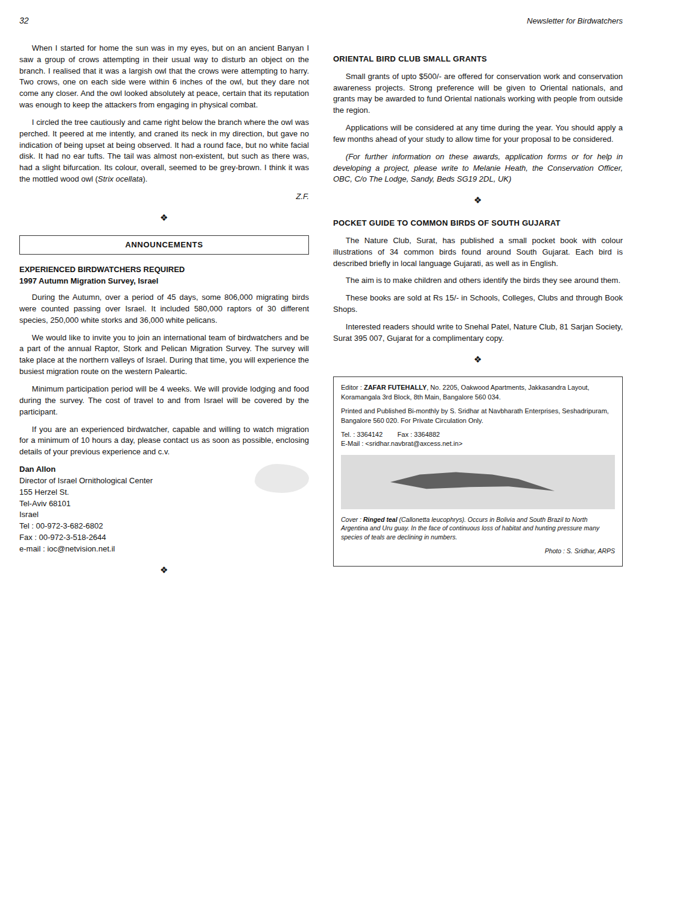32
Newsletter for Birdwatchers
When I started for home the sun was in my eyes, but on an ancient Banyan I saw a group of crows attempting in their usual way to disturb an object on the branch. I realised that it was a largish owl that the crows were attempting to harry. Two crows, one on each side were within 6 inches of the owl, but they dare not come any closer. And the owl looked absolutely at peace, certain that its reputation was enough to keep the attackers from engaging in physical combat.
I circled the tree cautiously and came right below the branch where the owl was perched. It peered at me intently, and craned its neck in my direction, but gave no indication of being upset at being observed. It had a round face, but no white facial disk. It had no ear tufts. The tail was almost non-existent, but such as there was, had a slight bifurcation. Its colour, overall, seemed to be grey-brown. I think it was the mottled wood owl (Strix ocellata).
Z.F.
❖
Announcements
EXPERIENCED BIRDWATCHERS REQUIRED
1997 Autumn Migration Survey, Israel
During the Autumn, over a period of 45 days, some 806,000 migrating birds were counted passing over Israel. It included 580,000 raptors of 30 different species, 250,000 white storks and 36,000 white pelicans.
We would like to invite you to join an international team of birdwatchers and be a part of the annual Raptor, Stork and Pelican Migration Survey. The survey will take place at the northern valleys of Israel. During that time, you will experience the busiest migration route on the western Paleartic.
Minimum participation period will be 4 weeks. We will provide lodging and food during the survey. The cost of travel to and from Israel will be covered by the participant.
If you are an experienced birdwatcher, capable and willing to watch migration for a minimum of 10 hours a day, please contact us as soon as possible, enclosing details of your previous experience and c.v.
Dan Allon
Director of Israel Ornithological Center
155 Herzel St.
Tel-Aviv 68101
Israel
Tel : 00-972-3-682-6802
Fax : 00-972-3-518-2644
e-mail : ioc@netvision.net.il
❖
Oriental Bird Club Small Grants
Small grants of upto $500/- are offered for conservation work and conservation awareness projects. Strong preference will be given to Oriental nationals, and grants may be awarded to fund Oriental nationals working with people from outside the region.
Applications will be considered at any time during the year. You should apply a few months ahead of your study to allow time for your proposal to be considered.
(For further information on these awards, application forms or for help in developing a project, please write to Melanie Heath, the Conservation Officer, OBC, C/o The Lodge, Sandy, Beds SG19 2DL, UK)
❖
Pocket Guide to Common Birds of South Gujarat
The Nature Club, Surat, has published a small pocket book with colour illustrations of 34 common birds found around South Gujarat. Each bird is described briefly in local language Gujarati, as well as in English.
The aim is to make children and others identify the birds they see around them.
These books are sold at Rs 15/- in Schools, Colleges, Clubs and through Book Shops.
Interested readers should write to Snehal Patel, Nature Club, 81 Sarjan Society, Surat 395 007, Gujarat for a complimentary copy.
❖
Editor : ZAFAR FUTEHALLY, No. 2205, Oakwood Apartments, Jakkasandra Layout, Koramangala 3rd Block, 8th Main, Bangalore 560 034.
Printed and Published Bi-monthly by S. Sridhar at Navbharath Enterprises, Seshadripuram, Bangalore 560 020. For Private Circulation Only.
Tel. : 3364142 Fax : 3364882
E-Mail : <sridhar.navbrat@axcess.net.in>
Cover : Ringed teal (Callonetta leucophrys). Occurs in Bolivia and South Brazil to North Argentina and Uru guay. In the face of continuous loss of habitat and hunting pressure many species of teals are declining in numbers.
Photo : S. Sridhar, ARPS